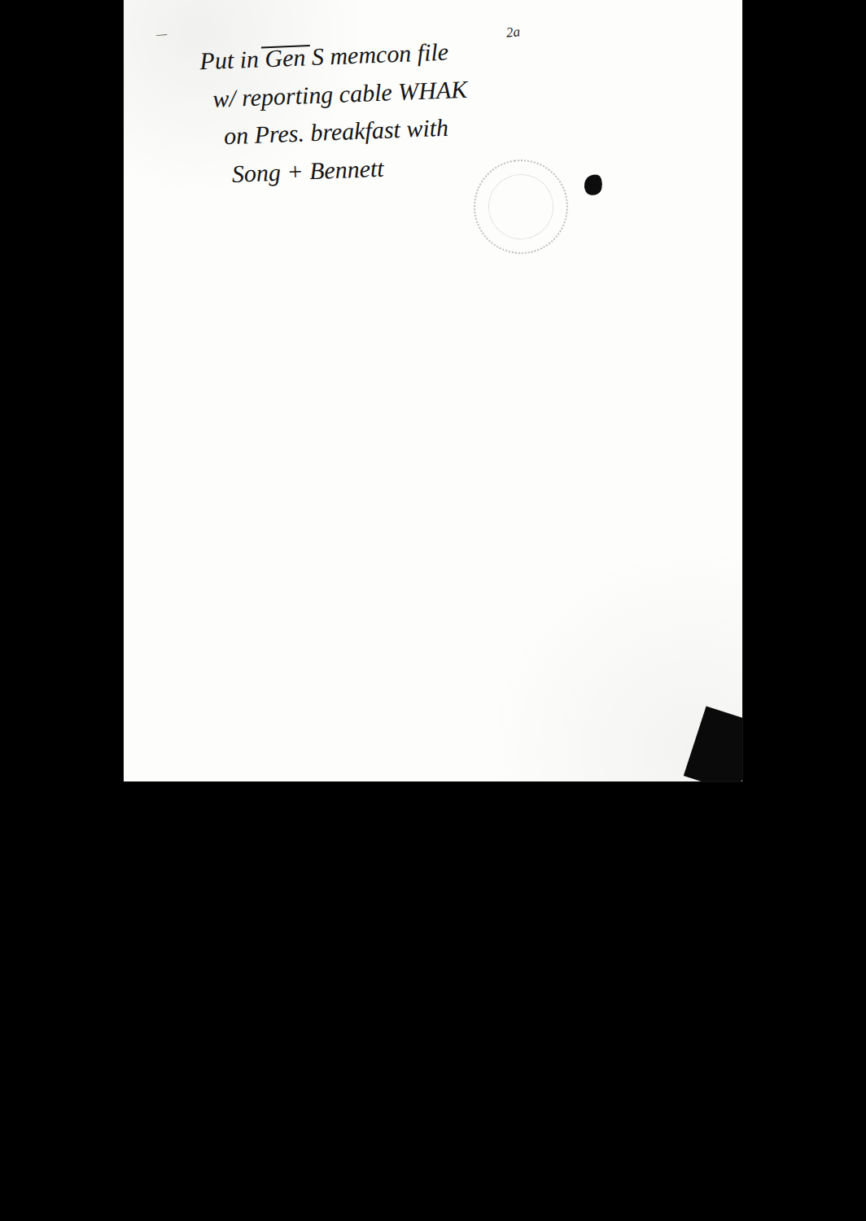—
2a
Put in Gen S memcon file w/ reporting cable WHAK on Pres. breakfast with Song + Bennett